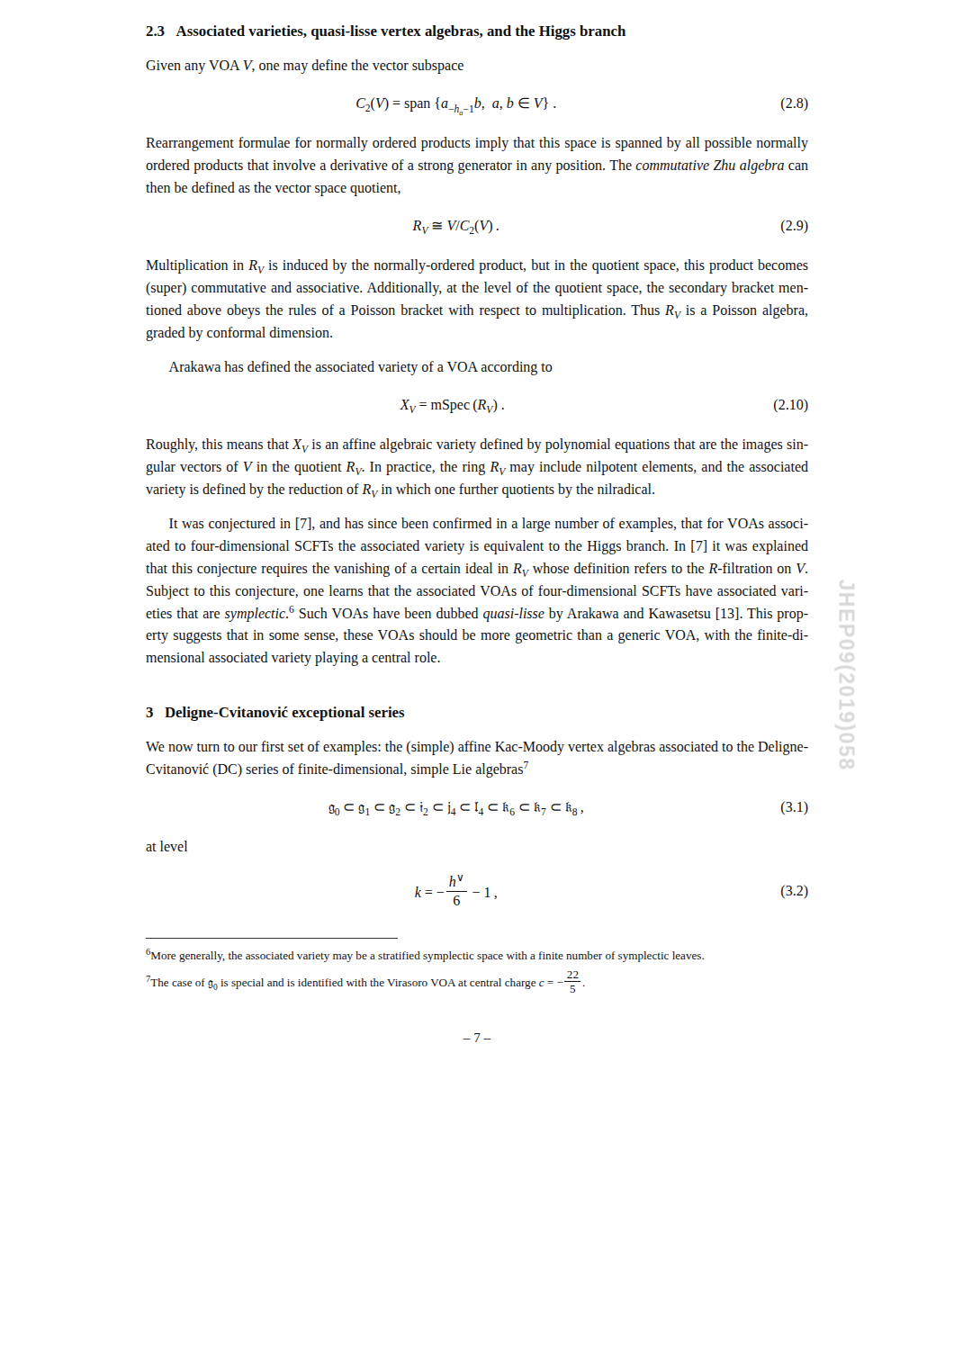JHEP09(2019)058
2.3 Associated varieties, quasi-lisse vertex algebras, and the Higgs branch
Given any VOA V, one may define the vector subspace
C2(V) = span {a−ha−1b, a, b ∈ V} .
(2.8)
Rearrangement formulae for normally ordered products imply that this space is spanned by all possible normally ordered products that involve a derivative of a strong generator in any position. The commutative Zhu algebra can then be defined as the vector space quotient,
RV ≅ V/C2(V) .
(2.9)
Multiplication in RV is induced by the normally-ordered product, but in the quotient space, this product becomes (super) commutative and associative. Additionally, at the level of the quotient space, the secondary bracket mentioned above obeys the rules of a Poisson bracket with respect to multiplication. Thus RV is a Poisson algebra, graded by conformal dimension.
Arakawa has defined the associated variety of a VOA according to
XV = mSpec (RV) .
(2.10)
Roughly, this means that XV is an affine algebraic variety defined by polynomial equations that are the images singular vectors of V in the quotient RV. In practice, the ring RV may include nilpotent elements, and the associated variety is defined by the reduction of RV in which one further quotients by the nilradical.
It was conjectured in [7], and has since been confirmed in a large number of examples, that for VOAs associated to four-dimensional SCFTs the associated variety is equivalent to the Higgs branch. In [7] it was explained that this conjecture requires the vanishing of a certain ideal in RV whose definition refers to the R-filtration on V. Subject to this conjecture, one learns that the associated VOAs of four-dimensional SCFTs have associated varieties that are symplectic.6 Such VOAs have been dubbed quasi-lisse by Arakawa and Kawasetsu [13]. This property suggests that in some sense, these VOAs should be more geometric than a generic VOA, with the finite-dimensional associated variety playing a central role.
3 Deligne-Cvitanović exceptional series
We now turn to our first set of examples: the (simple) affine Kac-Moody vertex algebras associated to the Deligne-Cvitanović (DC) series of finite-dimensional, simple Lie algebras7
𝔤0 ⊂ 𝔤1 ⊂ 𝔤2 ⊂ 𝔦2 ⊂ 𝔧4 ⊂ 𝔩4 ⊂ 𝔨6 ⊂ 𝔨7 ⊂ 𝔨8 ,
(3.1)
at level
k = −h∨6 − 1 ,
(3.2)
6More generally, the associated variety may be a stratified symplectic space with a finite number of symplectic leaves.
7The case of 𝔤0 is special and is identified with the Virasoro VOA at central charge c = −225.
– 7 –